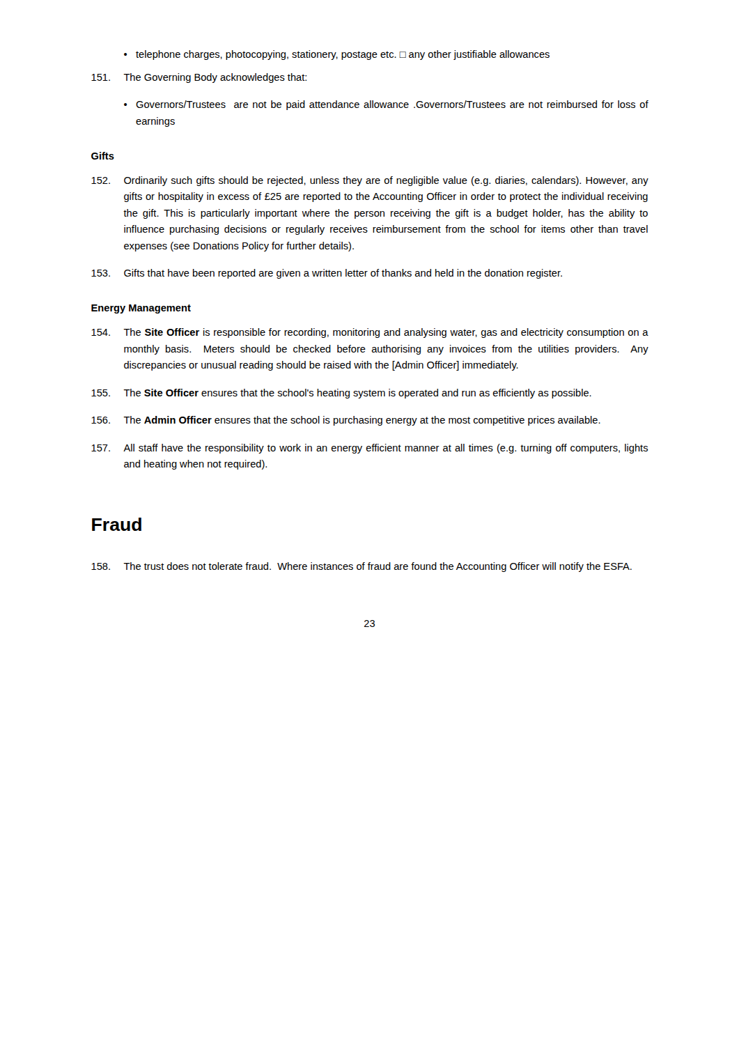telephone charges, photocopying, stationery, postage etc. □ any other justifiable allowances
151. The Governing Body acknowledges that:
Governors/Trustees are not be paid attendance allowance .Governors/Trustees are not reimbursed for loss of earnings
Gifts
152. Ordinarily such gifts should be rejected, unless they are of negligible value (e.g. diaries, calendars). However, any gifts or hospitality in excess of £25 are reported to the Accounting Officer in order to protect the individual receiving the gift. This is particularly important where the person receiving the gift is a budget holder, has the ability to influence purchasing decisions or regularly receives reimbursement from the school for items other than travel expenses (see Donations Policy for further details).
153. Gifts that have been reported are given a written letter of thanks and held in the donation register.
Energy Management
154. The Site Officer is responsible for recording, monitoring and analysing water, gas and electricity consumption on a monthly basis. Meters should be checked before authorising any invoices from the utilities providers. Any discrepancies or unusual reading should be raised with the [Admin Officer] immediately.
155. The Site Officer ensures that the school's heating system is operated and run as efficiently as possible.
156. The Admin Officer ensures that the school is purchasing energy at the most competitive prices available.
157. All staff have the responsibility to work in an energy efficient manner at all times (e.g. turning off computers, lights and heating when not required).
Fraud
158. The trust does not tolerate fraud. Where instances of fraud are found the Accounting Officer will notify the ESFA.
23